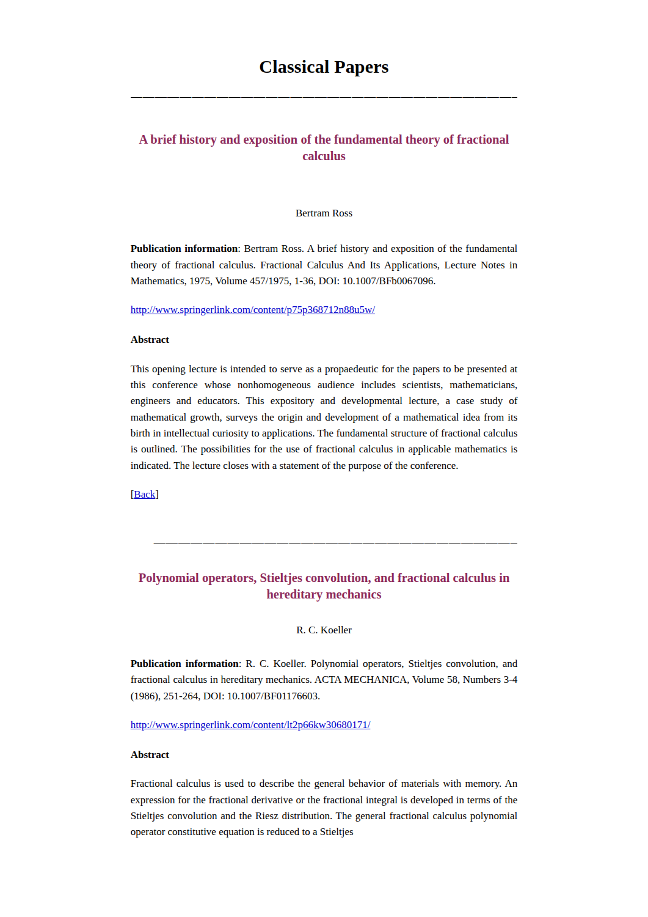Classical Papers
————————————————————————————————————————
A brief history and exposition of the fundamental theory of fractional calculus
Bertram Ross
Publication information: Bertram Ross. A brief history and exposition of the fundamental theory of fractional calculus. Fractional Calculus And Its Applications, Lecture Notes in Mathematics, 1975, Volume 457/1975, 1-36, DOI: 10.1007/BFb0067096.
http://www.springerlink.com/content/p75p368712n88u5w/
Abstract
This opening lecture is intended to serve as a propaedeutic for the papers to be presented at this conference whose nonhomogeneous audience includes scientists, mathematicians, engineers and educators. This expository and developmental lecture, a case study of mathematical growth, surveys the origin and development of a mathematical idea from its birth in intellectual curiosity to applications. The fundamental structure of fractional calculus is outlined. The possibilities for the use of fractional calculus in applicable mathematics is indicated. The lecture closes with a statement of the purpose of the conference.
[Back]
————————————————————————————————————————
Polynomial operators, Stieltjes convolution, and fractional calculus in hereditary mechanics
R. C. Koeller
Publication information: R. C. Koeller. Polynomial operators, Stieltjes convolution, and fractional calculus in hereditary mechanics. ACTA MECHANICA, Volume 58, Numbers 3-4 (1986), 251-264, DOI: 10.1007/BF01176603.
http://www.springerlink.com/content/lt2p66kw30680171/
Abstract
Fractional calculus is used to describe the general behavior of materials with memory. An expression for the fractional derivative or the fractional integral is developed in terms of the Stieltjes convolution and the Riesz distribution. The general fractional calculus polynomial operator constitutive equation is reduced to a Stieltjes